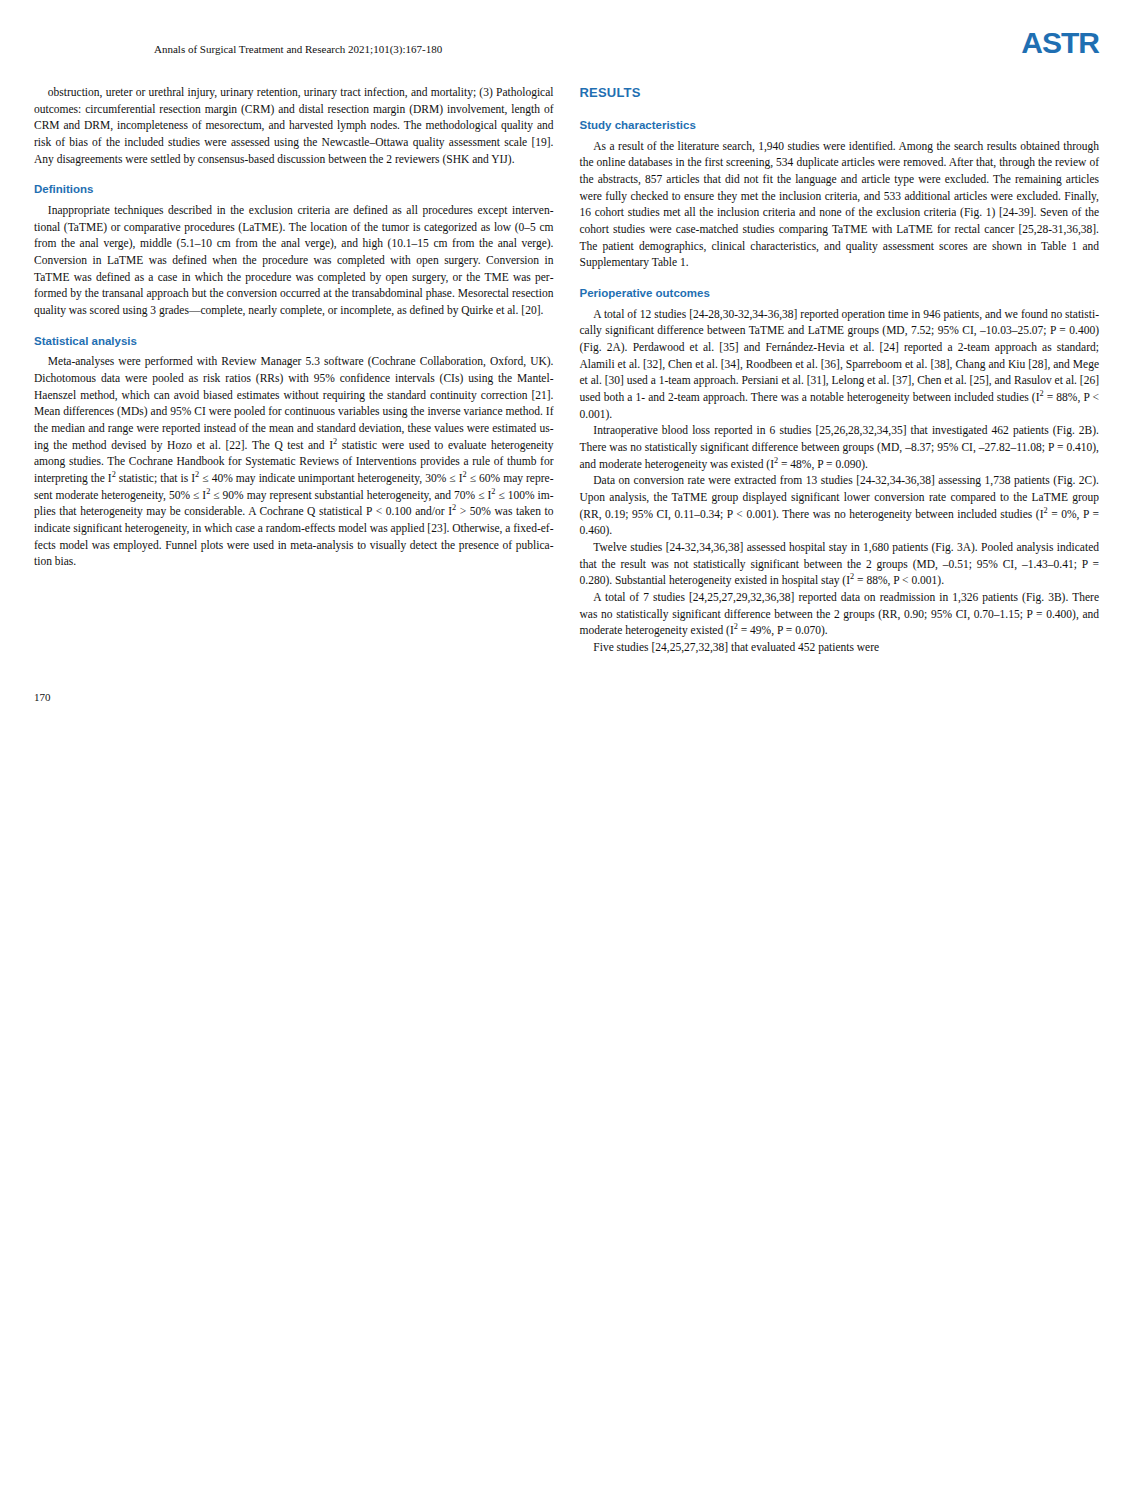Annals of Surgical Treatment and Research 2021;101(3):167-180
ASTR
obstruction, ureter or urethral injury, urinary retention, urinary tract infection, and mortality; (3) Pathological outcomes: circumferential resection margin (CRM) and distal resection margin (DRM) involvement, length of CRM and DRM, incompleteness of mesorectum, and harvested lymph nodes. The methodological quality and risk of bias of the included studies were assessed using the Newcastle–Ottawa quality assessment scale [19]. Any disagreements were settled by consensus-based discussion between the 2 reviewers (SHK and YIJ).
Definitions
Inappropriate techniques described in the exclusion criteria are defined as all procedures except interventional (TaTME) or comparative procedures (LaTME). The location of the tumor is categorized as low (0–5 cm from the anal verge), middle (5.1–10 cm from the anal verge), and high (10.1–15 cm from the anal verge). Conversion in LaTME was defined when the procedure was completed with open surgery. Conversion in TaTME was defined as a case in which the procedure was completed by open surgery, or the TME was performed by the transanal approach but the conversion occurred at the transabdominal phase. Mesorectal resection quality was scored using 3 grades—complete, nearly complete, or incomplete, as defined by Quirke et al. [20].
Statistical analysis
Meta-analyses were performed with Review Manager 5.3 software (Cochrane Collaboration, Oxford, UK). Dichotomous data were pooled as risk ratios (RRs) with 95% confidence intervals (CIs) using the Mantel-Haenszel method, which can avoid biased estimates without requiring the standard continuity correction [21]. Mean differences (MDs) and 95% CI were pooled for continuous variables using the inverse variance method. If the median and range were reported instead of the mean and standard deviation, these values were estimated using the method devised by Hozo et al. [22]. The Q test and I2 statistic were used to evaluate heterogeneity among studies. The Cochrane Handbook for Systematic Reviews of Interventions provides a rule of thumb for interpreting the I2 statistic; that is I2 ≤ 40% may indicate unimportant heterogeneity, 30% ≤ I2 ≤ 60% may represent moderate heterogeneity, 50% ≤ I2 ≤ 90% may represent substantial heterogeneity, and 70% ≤ I2 ≤ 100% implies that heterogeneity may be considerable. A Cochrane Q statistical P < 0.100 and/or I2 > 50% was taken to indicate significant heterogeneity, in which case a random-effects model was applied [23]. Otherwise, a fixed-effects model was employed. Funnel plots were used in meta-analysis to visually detect the presence of publication bias.
RESULTS
Study characteristics
As a result of the literature search, 1,940 studies were identified. Among the search results obtained through the online databases in the first screening, 534 duplicate articles were removed. After that, through the review of the abstracts, 857 articles that did not fit the language and article type were excluded. The remaining articles were fully checked to ensure they met the inclusion criteria, and 533 additional articles were excluded. Finally, 16 cohort studies met all the inclusion criteria and none of the exclusion criteria (Fig. 1) [24-39]. Seven of the cohort studies were case-matched studies comparing TaTME with LaTME for rectal cancer [25,28-31,36,38]. The patient demographics, clinical characteristics, and quality assessment scores are shown in Table 1 and Supplementary Table 1.
Perioperative outcomes
A total of 12 studies [24-28,30-32,34-36,38] reported operation time in 946 patients, and we found no statistically significant difference between TaTME and LaTME groups (MD, 7.52; 95% CI, –10.03–25.07; P = 0.400) (Fig. 2A). Perdawood et al. [35] and Fernández-Hevia et al. [24] reported a 2-team approach as standard; Alamili et al. [32], Chen et al. [34], Roodbeen et al. [36], Sparreboom et al. [38], Chang and Kiu [28], and Mege et al. [30] used a 1-team approach. Persiani et al. [31], Lelong et al. [37], Chen et al. [25], and Rasulov et al. [26] used both a 1- and 2-team approach. There was a notable heterogeneity between included studies (I2 = 88%, P < 0.001).
Intraoperative blood loss reported in 6 studies [25,26,28,32,34,35] that investigated 462 patients (Fig. 2B). There was no statistically significant difference between groups (MD, –8.37; 95% CI, –27.82–11.08; P = 0.410), and moderate heterogeneity was existed (I2 = 48%, P = 0.090).
Data on conversion rate were extracted from 13 studies [24-32,34-36,38] assessing 1,738 patients (Fig. 2C). Upon analysis, the TaTME group displayed significant lower conversion rate compared to the LaTME group (RR, 0.19; 95% CI, 0.11–0.34; P < 0.001). There was no heterogeneity between included studies (I2 = 0%, P = 0.460).
Twelve studies [24-32,34,36,38] assessed hospital stay in 1,680 patients (Fig. 3A). Pooled analysis indicated that the result was not statistically significant between the 2 groups (MD, –0.51; 95% CI, –1.43–0.41; P = 0.280). Substantial heterogeneity existed in hospital stay (I2 = 88%, P < 0.001).
A total of 7 studies [24,25,27,29,32,36,38] reported data on readmission in 1,326 patients (Fig. 3B). There was no statistically significant difference between the 2 groups (RR, 0.90; 95% CI, 0.70–1.15; P = 0.400), and moderate heterogeneity existed (I2 = 49%, P = 0.070).
Five studies [24,25,27,32,38] that evaluated 452 patients were
170